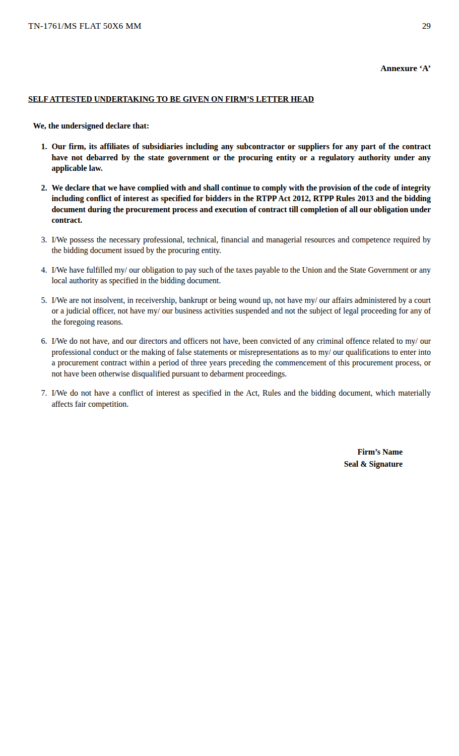TN-1761/MS FLAT 50X6 MM 29
Annexure ‘A’
SELF ATTESTED UNDERTAKING TO BE GIVEN ON FIRM’S LETTER HEAD
We, the undersigned declare that:
Our firm, its affiliates of subsidiaries including any subcontractor or suppliers for any part of the contract have not debarred by the state government or the procuring entity or a regulatory authority under any applicable law.
We declare that we have complied with and shall continue to comply with the provision of the code of integrity including conflict of interest as specified for bidders in the RTPP Act 2012, RTPP Rules 2013 and the bidding document during the procurement process and execution of contract till completion of all our obligation under contract.
I/We possess the necessary professional, technical, financial and managerial resources and competence required by the bidding document issued by the procuring entity.
I/We have fulfilled my/ our obligation to pay such of the taxes payable to the Union and the State Government or any local authority as specified in the bidding document.
I/We are not insolvent, in receivership, bankrupt or being wound up, not have my/ our affairs administered by a court or a judicial officer, not have my/ our business activities suspended and not the subject of legal proceeding for any of the foregoing reasons.
I/We do not have, and our directors and officers not have, been convicted of any criminal offence related to my/ our professional conduct or the making of false statements or misrepresentations as to my/ our qualifications to enter into a procurement contract within a period of three years preceding the commencement of this procurement process, or not have been otherwise disqualified pursuant to debarment proceedings.
I/We do not have a conflict of interest as specified in the Act, Rules and the bidding document, which materially affects fair competition.
Firm’s Name
Seal & Signature